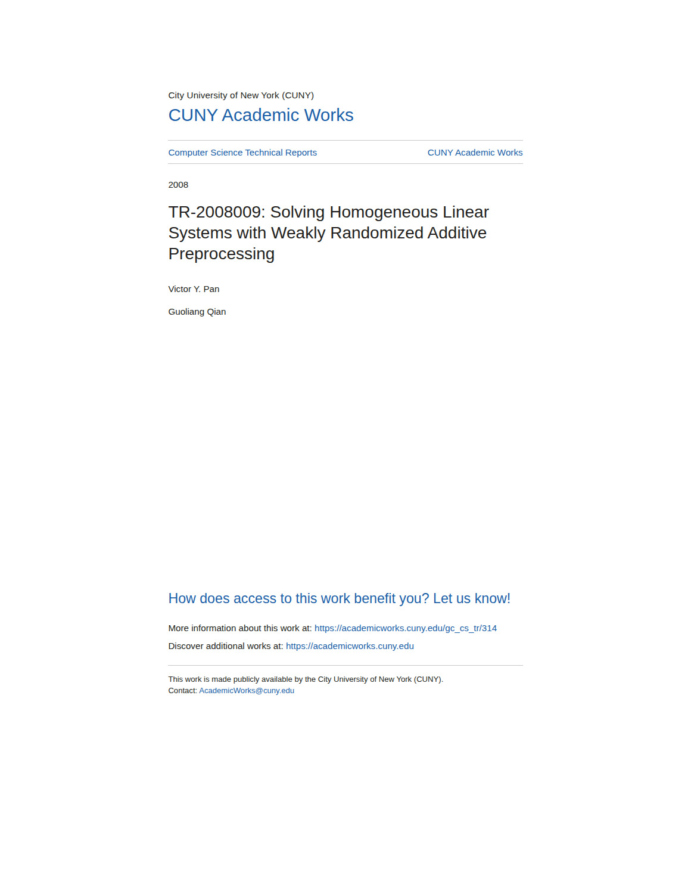City University of New York (CUNY)
CUNY Academic Works
Computer Science Technical Reports CUNY Academic Works
2008
TR-2008009: Solving Homogeneous Linear Systems with Weakly Randomized Additive Preprocessing
Victor Y. Pan
Guoliang Qian
How does access to this work benefit you? Let us know!
More information about this work at: https://academicworks.cuny.edu/gc_cs_tr/314
Discover additional works at: https://academicworks.cuny.edu
This work is made publicly available by the City University of New York (CUNY).
Contact: AcademicWorks@cuny.edu